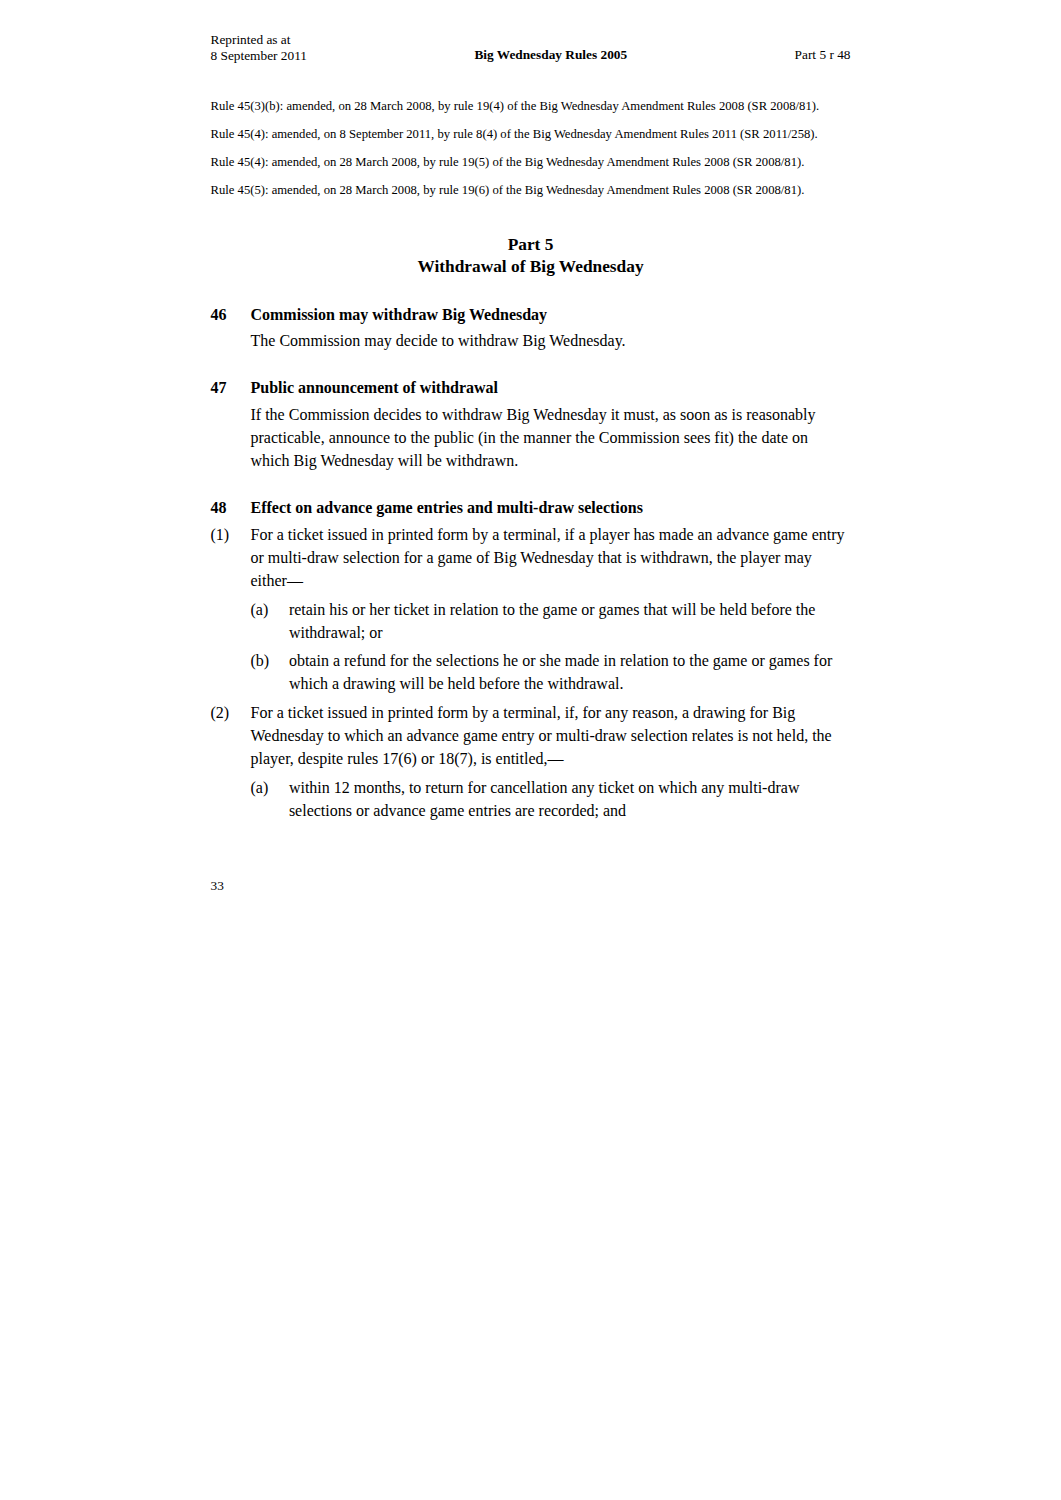Reprinted as at
8 September 2011
Big Wednesday Rules 2005
Part 5 r 48
Rule 45(3)(b): amended, on 28 March 2008, by rule 19(4) of the Big Wednesday Amendment Rules 2008 (SR 2008/81).
Rule 45(4): amended, on 8 September 2011, by rule 8(4) of the Big Wednesday Amendment Rules 2011 (SR 2011/258).
Rule 45(4): amended, on 28 March 2008, by rule 19(5) of the Big Wednesday Amendment Rules 2008 (SR 2008/81).
Rule 45(5): amended, on 28 March 2008, by rule 19(6) of the Big Wednesday Amendment Rules 2008 (SR 2008/81).
Part 5 Withdrawal of Big Wednesday
46 Commission may withdraw Big Wednesday
The Commission may decide to withdraw Big Wednesday.
47 Public announcement of withdrawal
If the Commission decides to withdraw Big Wednesday it must, as soon as is reasonably practicable, announce to the public (in the manner the Commission sees fit) the date on which Big Wednesday will be withdrawn.
48 Effect on advance game entries and multi-draw selections
(1) For a ticket issued in printed form by a terminal, if a player has made an advance game entry or multi-draw selection for a game of Big Wednesday that is withdrawn, the player may either—
(a) retain his or her ticket in relation to the game or games that will be held before the withdrawal; or
(b) obtain a refund for the selections he or she made in relation to the game or games for which a drawing will be held before the withdrawal.
(2) For a ticket issued in printed form by a terminal, if, for any reason, a drawing for Big Wednesday to which an advance game entry or multi-draw selection relates is not held, the player, despite rules 17(6) or 18(7), is entitled,—
(a) within 12 months, to return for cancellation any ticket on which any multi-draw selections or advance game entries are recorded; and
33